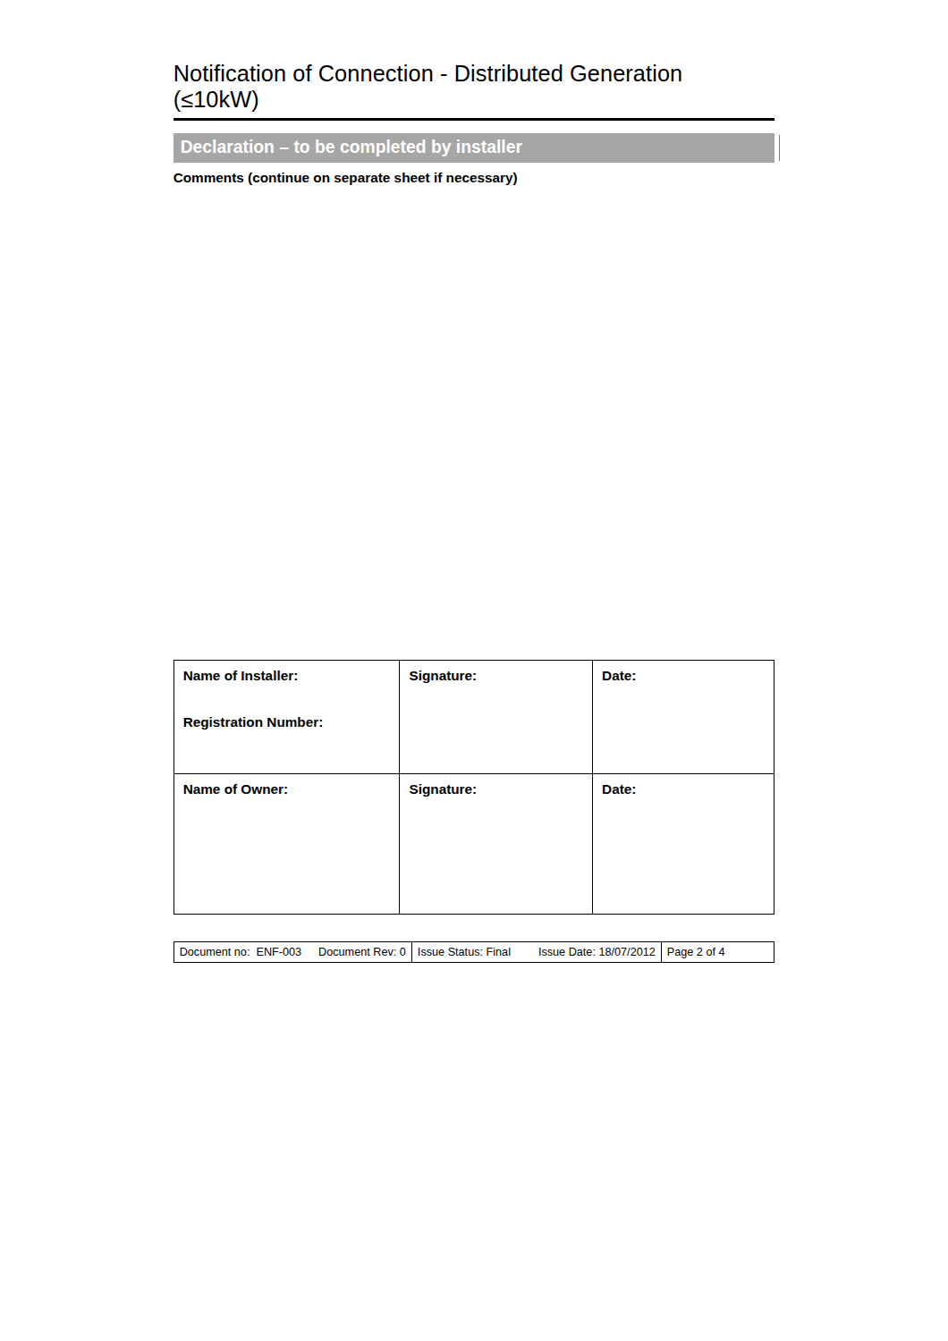Notification of Connection - Distributed Generation (≤10kW)
Declaration – to be completed by installer
Comments (continue on separate sheet if necessary)
| Name of Installer: Registration Number: | Signature: | Date: |
| Name of Owner: | Signature: | Date: |
| Document no: ENF-003 Document Rev: 0 | Issue Status: Final Issue Date: 18/07/2012 | Page 2 of 4 |